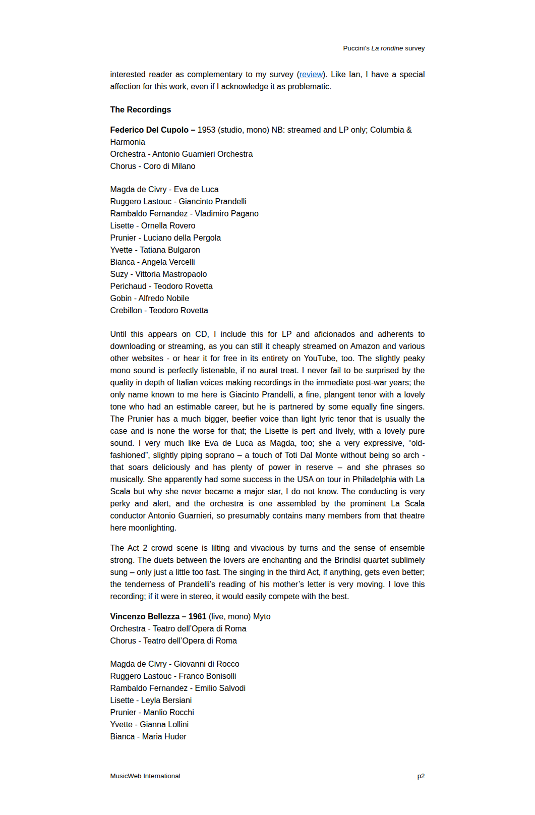Puccini’s La rondine survey
interested reader as complementary to my survey (review). Like Ian, I have a special affection for this work, even if I acknowledge it as problematic.
The Recordings
Federico Del Cupolo – 1953 (studio, mono) NB: streamed and LP only; Columbia & Harmonia
Orchestra - Antonio Guarnieri Orchestra
Chorus - Coro di Milano
Magda de Civry - Eva de Luca
Ruggero Lastouc - Giancinto Prandelli
Rambaldo Fernandez - Vladimiro Pagano
Lisette - Ornella Rovero
Prunier - Luciano della Pergola
Yvette - Tatiana Bulgaron
Bianca - Angela Vercelli
Suzy - Vittoria Mastropaolo
Perichaud - Teodoro Rovetta
Gobin - Alfredo Nobile
Crebillon - Teodoro Rovetta
Until this appears on CD, I include this for LP and aficionados and adherents to downloading or streaming, as you can still it cheaply streamed on Amazon and various other websites - or hear it for free in its entirety on YouTube, too. The slightly peaky mono sound is perfectly listenable, if no aural treat. I never fail to be surprised by the quality in depth of Italian voices making recordings in the immediate post-war years; the only name known to me here is Giacinto Prandelli, a fine, plangent tenor with a lovely tone who had an estimable career, but he is partnered by some equally fine singers. The Prunier has a much bigger, beefier voice than light lyric tenor that is usually the case and is none the worse for that; the Lisette is pert and lively, with a lovely pure sound. I very much like Eva de Luca as Magda, too; she a very expressive, “old-fashioned”, slightly piping soprano – a touch of Toti Dal Monte without being so arch - that soars deliciously and has plenty of power in reserve – and she phrases so musically. She apparently had some success in the USA on tour in Philadelphia with La Scala but why she never became a major star, I do not know. The conducting is very perky and alert, and the orchestra is one assembled by the prominent La Scala conductor Antonio Guarnieri, so presumably contains many members from that theatre here moonlighting.
The Act 2 crowd scene is lilting and vivacious by turns and the sense of ensemble strong. The duets between the lovers are enchanting and the Brindisi quartet sublimely sung – only just a little too fast. The singing in the third Act, if anything, gets even better; the tenderness of Prandelli’s reading of his mother’s letter is very moving. I love this recording; if it were in stereo, it would easily compete with the best.
Vincenzo Bellezza – 1961 (live, mono) Myto
Orchestra - Teatro dell’Opera di Roma
Chorus - Teatro dell’Opera di Roma
Magda de Civry - Giovanni di Rocco
Ruggero Lastouc - Franco Bonisolli
Rambaldo Fernandez - Emilio Salvodi
Lisette - Leyla Bersiani
Prunier - Manlio Rocchi
Yvette - Gianna Lollini
Bianca - Maria Huder
MusicWeb International p2